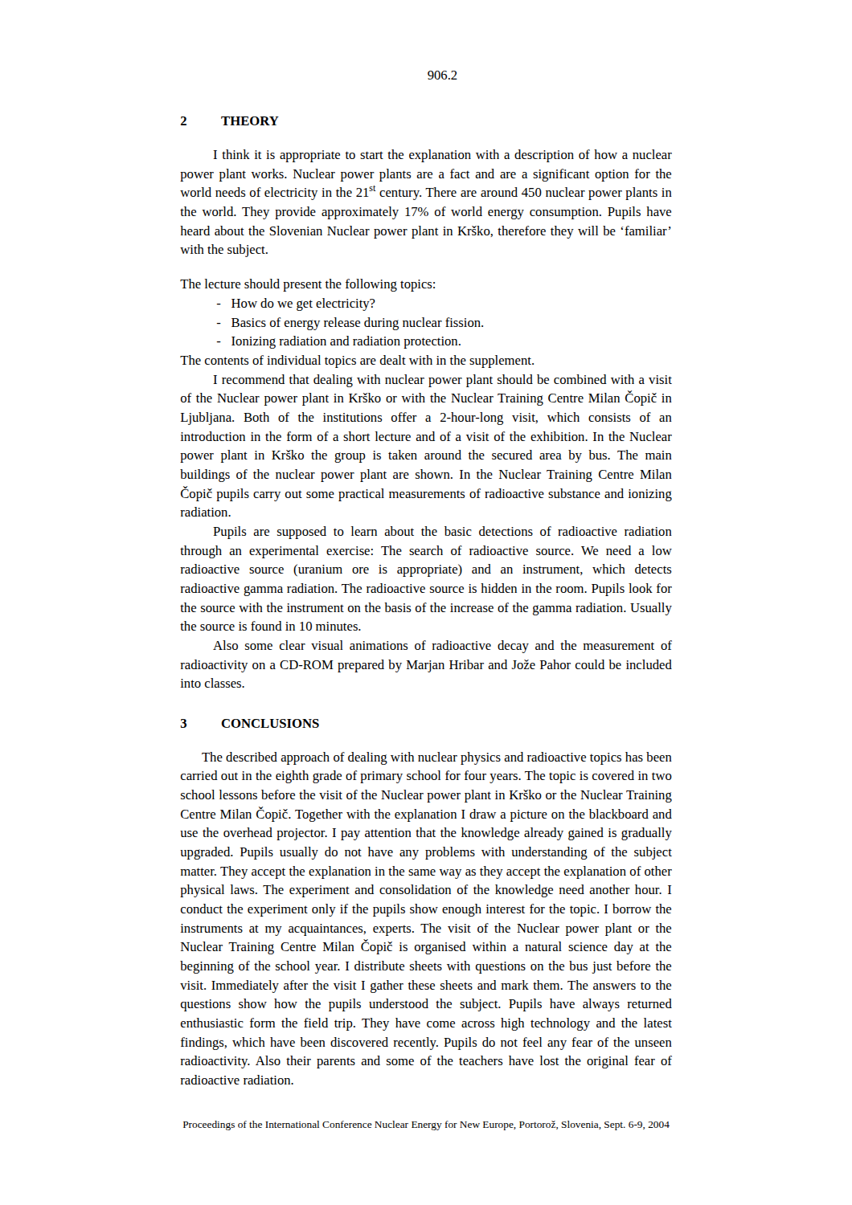906.2
2 THEORY
I think it is appropriate to start the explanation with a description of how a nuclear power plant works. Nuclear power plants are a fact and are a significant option for the world needs of electricity in the 21st century. There are around 450 nuclear power plants in the world. They provide approximately 17% of world energy consumption. Pupils have heard about the Slovenian Nuclear power plant in Krško, therefore they will be ‘familiar’ with the subject.
The lecture should present the following topics:
How do we get electricity?
Basics of energy release during nuclear fission.
Ionizing radiation and radiation protection.
The contents of individual topics are dealt with in the supplement.
I recommend that dealing with nuclear power plant should be combined with a visit of the Nuclear power plant in Krško or with the Nuclear Training Centre Milan Čopič in Ljubljana. Both of the institutions offer a 2-hour-long visit, which consists of an introduction in the form of a short lecture and of a visit of the exhibition. In the Nuclear power plant in Krško the group is taken around the secured area by bus. The main buildings of the nuclear power plant are shown. In the Nuclear Training Centre Milan Čopič pupils carry out some practical measurements of radioactive substance and ionizing radiation.
Pupils are supposed to learn about the basic detections of radioactive radiation through an experimental exercise: The search of radioactive source. We need a low radioactive source (uranium ore is appropriate) and an instrument, which detects radioactive gamma radiation. The radioactive source is hidden in the room. Pupils look for the source with the instrument on the basis of the increase of the gamma radiation. Usually the source is found in 10 minutes.
Also some clear visual animations of radioactive decay and the measurement of radioactivity on a CD-ROM prepared by Marjan Hribar and Jože Pahor could be included into classes.
3 CONCLUSIONS
The described approach of dealing with nuclear physics and radioactive topics has been carried out in the eighth grade of primary school for four years. The topic is covered in two school lessons before the visit of the Nuclear power plant in Krško or the Nuclear Training Centre Milan Čopič. Together with the explanation I draw a picture on the blackboard and use the overhead projector. I pay attention that the knowledge already gained is gradually upgraded. Pupils usually do not have any problems with understanding of the subject matter. They accept the explanation in the same way as they accept the explanation of other physical laws. The experiment and consolidation of the knowledge need another hour. I conduct the experiment only if the pupils show enough interest for the topic. I borrow the instruments at my acquaintances, experts. The visit of the Nuclear power plant or the Nuclear Training Centre Milan Čopič is organised within a natural science day at the beginning of the school year. I distribute sheets with questions on the bus just before the visit. Immediately after the visit I gather these sheets and mark them. The answers to the questions show how the pupils understood the subject. Pupils have always returned enthusiastic form the field trip. They have come across high technology and the latest findings, which have been discovered recently. Pupils do not feel any fear of the unseen radioactivity. Also their parents and some of the teachers have lost the original fear of radioactive radiation.
Proceedings of the International Conference Nuclear Energy for New Europe, Portorož, Slovenia, Sept. 6-9, 2004